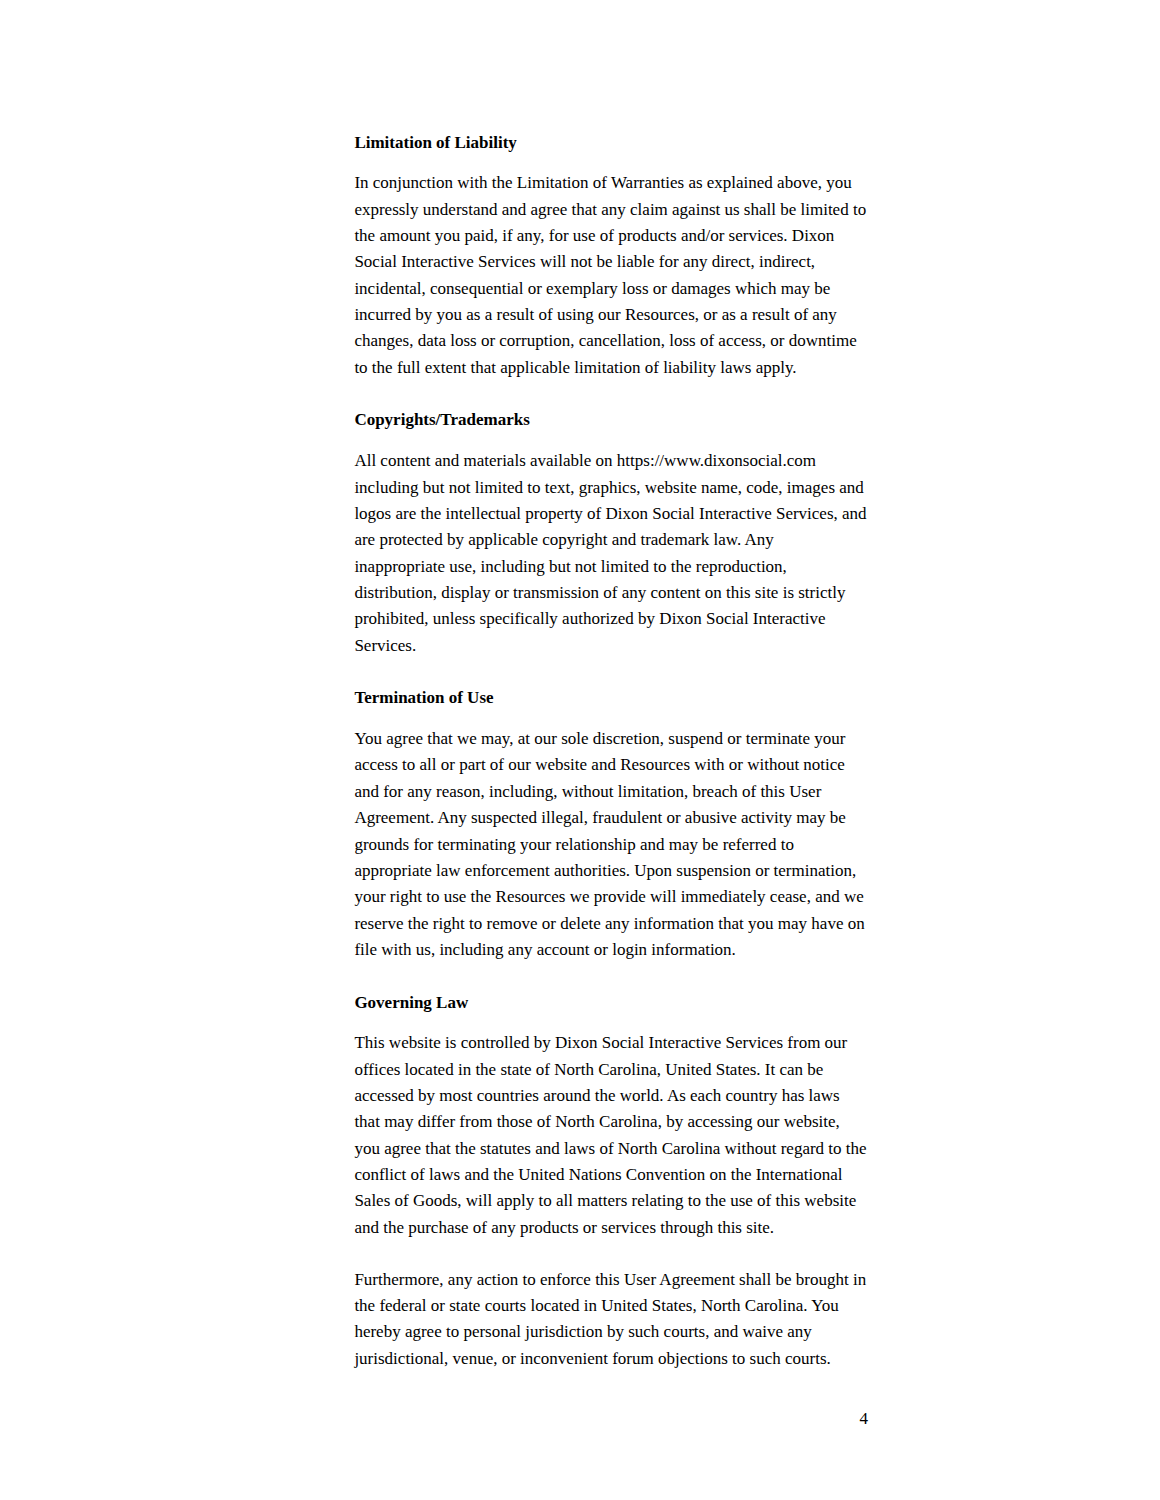Limitation of Liability
In conjunction with the Limitation of Warranties as explained above, you expressly understand and agree that any claim against us shall be limited to the amount you paid, if any, for use of products and/or services. Dixon Social Interactive Services will not be liable for any direct, indirect, incidental, consequential or exemplary loss or damages which may be incurred by you as a result of using our Resources, or as a result of any changes, data loss or corruption, cancellation, loss of access, or downtime to the full extent that applicable limitation of liability laws apply.
Copyrights/Trademarks
All content and materials available on https://www.dixonsocial.com including but not limited to text, graphics, website name, code, images and logos are the intellectual property of Dixon Social Interactive Services, and are protected by applicable copyright and trademark law. Any inappropriate use, including but not limited to the reproduction, distribution, display or transmission of any content on this site is strictly prohibited, unless specifically authorized by Dixon Social Interactive Services.
Termination of Use
You agree that we may, at our sole discretion, suspend or terminate your access to all or part of our website and Resources with or without notice and for any reason, including, without limitation, breach of this User Agreement. Any suspected illegal, fraudulent or abusive activity may be grounds for terminating your relationship and may be referred to appropriate law enforcement authorities. Upon suspension or termination, your right to use the Resources we provide will immediately cease, and we reserve the right to remove or delete any information that you may have on file with us, including any account or login information.
Governing Law
This website is controlled by Dixon Social Interactive Services from our offices located in the state of North Carolina, United States. It can be accessed by most countries around the world. As each country has laws that may differ from those of North Carolina, by accessing our website, you agree that the statutes and laws of North Carolina without regard to the conflict of laws and the United Nations Convention on the International Sales of Goods, will apply to all matters relating to the use of this website and the purchase of any products or services through this site.
Furthermore, any action to enforce this User Agreement shall be brought in the federal or state courts located in United States, North Carolina. You hereby agree to personal jurisdiction by such courts, and waive any jurisdictional, venue, or inconvenient forum objections to such courts.
4